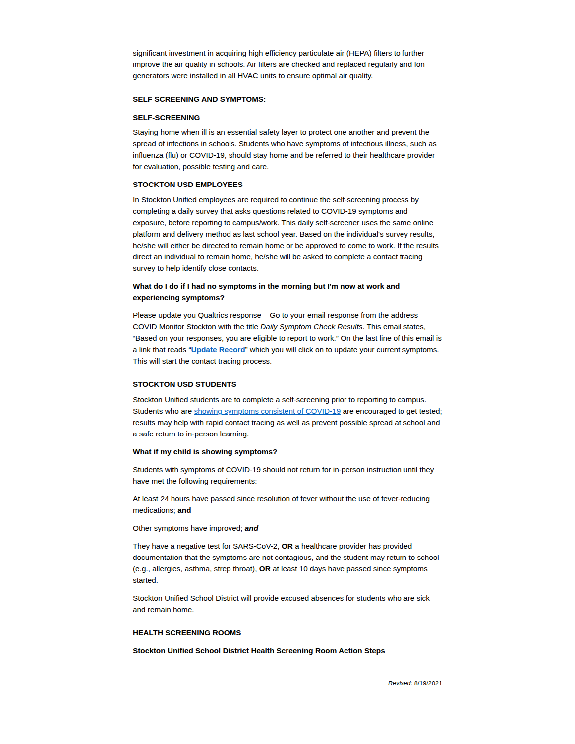significant investment in acquiring high efficiency particulate air (HEPA) filters to further improve the air quality in schools. Air filters are checked and replaced regularly and Ion generators were installed in all HVAC units to ensure optimal air quality.
SELF SCREENING AND SYMPTOMS:
SELF-SCREENING
Staying home when ill is an essential safety layer to protect one another and prevent the spread of infections in schools. Students who have symptoms of infectious illness, such as influenza (flu) or COVID-19, should stay home and be referred to their healthcare provider for evaluation, possible testing and care.
STOCKTON USD EMPLOYEES
In Stockton Unified employees are required to continue the self-screening process by completing a daily survey that asks questions related to COVID-19 symptoms and exposure, before reporting to campus/work. This daily self-screener uses the same online platform and delivery method as last school year. Based on the individual's survey results, he/she will either be directed to remain home or be approved to come to work. If the results direct an individual to remain home, he/she will be asked to complete a contact tracing survey to help identify close contacts.
What do I do if I had no symptoms in the morning but I'm now at work and experiencing symptoms?
Please update you Qualtrics response – Go to your email response from the address COVID Monitor Stockton with the title Daily Symptom Check Results. This email states, “Based on your responses, you are eligible to report to work.” On the last line of this email is a link that reads “Update Record” which you will click on to update your current symptoms. This will start the contact tracing process.
STOCKTON USD STUDENTS
Stockton Unified students are to complete a self-screening prior to reporting to campus. Students who are showing symptoms consistent of COVID-19 are encouraged to get tested; results may help with rapid contact tracing as well as prevent possible spread at school and a safe return to in-person learning.
What if my child is showing symptoms?
Students with symptoms of COVID-19 should not return for in-person instruction until they have met the following requirements:
At least 24 hours have passed since resolution of fever without the use of fever-reducing medications; and
Other symptoms have improved; and
They have a negative test for SARS-CoV-2, OR a healthcare provider has provided documentation that the symptoms are not contagious, and the student may return to school (e.g., allergies, asthma, strep throat), OR at least 10 days have passed since symptoms started.
Stockton Unified School District will provide excused absences for students who are sick and remain home.
HEALTH SCREENING ROOMS
Stockton Unified School District Health Screening Room Action Steps
Revised: 8/19/2021